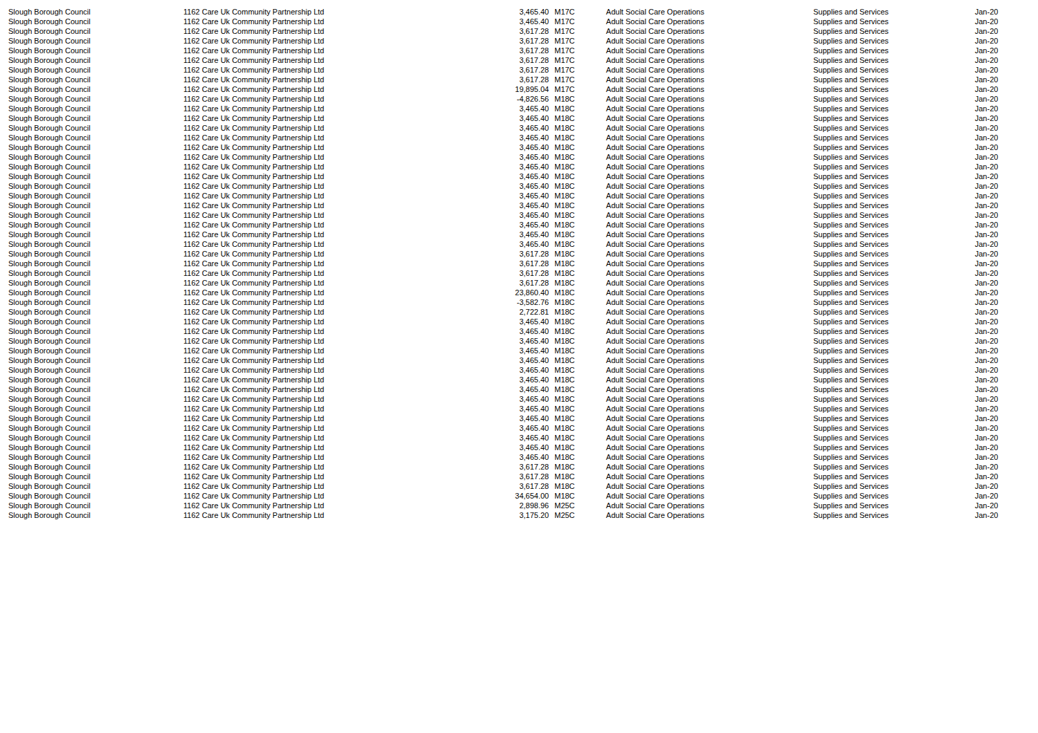| Slough Borough Council | 1162 Care Uk Community Partnership Ltd | 3,465.40 | M17C | Adult Social Care Operations | Supplies and Services | Jan-20 |
| Slough Borough Council | 1162 Care Uk Community Partnership Ltd | 3,465.40 | M17C | Adult Social Care Operations | Supplies and Services | Jan-20 |
| Slough Borough Council | 1162 Care Uk Community Partnership Ltd | 3,617.28 | M17C | Adult Social Care Operations | Supplies and Services | Jan-20 |
| Slough Borough Council | 1162 Care Uk Community Partnership Ltd | 3,617.28 | M17C | Adult Social Care Operations | Supplies and Services | Jan-20 |
| Slough Borough Council | 1162 Care Uk Community Partnership Ltd | 3,617.28 | M17C | Adult Social Care Operations | Supplies and Services | Jan-20 |
| Slough Borough Council | 1162 Care Uk Community Partnership Ltd | 3,617.28 | M17C | Adult Social Care Operations | Supplies and Services | Jan-20 |
| Slough Borough Council | 1162 Care Uk Community Partnership Ltd | 3,617.28 | M17C | Adult Social Care Operations | Supplies and Services | Jan-20 |
| Slough Borough Council | 1162 Care Uk Community Partnership Ltd | 3,617.28 | M17C | Adult Social Care Operations | Supplies and Services | Jan-20 |
| Slough Borough Council | 1162 Care Uk Community Partnership Ltd | 19,895.04 | M17C | Adult Social Care Operations | Supplies and Services | Jan-20 |
| Slough Borough Council | 1162 Care Uk Community Partnership Ltd | -4,826.56 | M18C | Adult Social Care Operations | Supplies and Services | Jan-20 |
| Slough Borough Council | 1162 Care Uk Community Partnership Ltd | 3,465.40 | M18C | Adult Social Care Operations | Supplies and Services | Jan-20 |
| Slough Borough Council | 1162 Care Uk Community Partnership Ltd | 3,465.40 | M18C | Adult Social Care Operations | Supplies and Services | Jan-20 |
| Slough Borough Council | 1162 Care Uk Community Partnership Ltd | 3,465.40 | M18C | Adult Social Care Operations | Supplies and Services | Jan-20 |
| Slough Borough Council | 1162 Care Uk Community Partnership Ltd | 3,465.40 | M18C | Adult Social Care Operations | Supplies and Services | Jan-20 |
| Slough Borough Council | 1162 Care Uk Community Partnership Ltd | 3,465.40 | M18C | Adult Social Care Operations | Supplies and Services | Jan-20 |
| Slough Borough Council | 1162 Care Uk Community Partnership Ltd | 3,465.40 | M18C | Adult Social Care Operations | Supplies and Services | Jan-20 |
| Slough Borough Council | 1162 Care Uk Community Partnership Ltd | 3,465.40 | M18C | Adult Social Care Operations | Supplies and Services | Jan-20 |
| Slough Borough Council | 1162 Care Uk Community Partnership Ltd | 3,465.40 | M18C | Adult Social Care Operations | Supplies and Services | Jan-20 |
| Slough Borough Council | 1162 Care Uk Community Partnership Ltd | 3,465.40 | M18C | Adult Social Care Operations | Supplies and Services | Jan-20 |
| Slough Borough Council | 1162 Care Uk Community Partnership Ltd | 3,465.40 | M18C | Adult Social Care Operations | Supplies and Services | Jan-20 |
| Slough Borough Council | 1162 Care Uk Community Partnership Ltd | 3,465.40 | M18C | Adult Social Care Operations | Supplies and Services | Jan-20 |
| Slough Borough Council | 1162 Care Uk Community Partnership Ltd | 3,465.40 | M18C | Adult Social Care Operations | Supplies and Services | Jan-20 |
| Slough Borough Council | 1162 Care Uk Community Partnership Ltd | 3,465.40 | M18C | Adult Social Care Operations | Supplies and Services | Jan-20 |
| Slough Borough Council | 1162 Care Uk Community Partnership Ltd | 3,465.40 | M18C | Adult Social Care Operations | Supplies and Services | Jan-20 |
| Slough Borough Council | 1162 Care Uk Community Partnership Ltd | 3,465.40 | M18C | Adult Social Care Operations | Supplies and Services | Jan-20 |
| Slough Borough Council | 1162 Care Uk Community Partnership Ltd | 3,617.28 | M18C | Adult Social Care Operations | Supplies and Services | Jan-20 |
| Slough Borough Council | 1162 Care Uk Community Partnership Ltd | 3,617.28 | M18C | Adult Social Care Operations | Supplies and Services | Jan-20 |
| Slough Borough Council | 1162 Care Uk Community Partnership Ltd | 3,617.28 | M18C | Adult Social Care Operations | Supplies and Services | Jan-20 |
| Slough Borough Council | 1162 Care Uk Community Partnership Ltd | 3,617.28 | M18C | Adult Social Care Operations | Supplies and Services | Jan-20 |
| Slough Borough Council | 1162 Care Uk Community Partnership Ltd | 23,860.40 | M18C | Adult Social Care Operations | Supplies and Services | Jan-20 |
| Slough Borough Council | 1162 Care Uk Community Partnership Ltd | -3,582.76 | M18C | Adult Social Care Operations | Supplies and Services | Jan-20 |
| Slough Borough Council | 1162 Care Uk Community Partnership Ltd | 2,722.81 | M18C | Adult Social Care Operations | Supplies and Services | Jan-20 |
| Slough Borough Council | 1162 Care Uk Community Partnership Ltd | 3,465.40 | M18C | Adult Social Care Operations | Supplies and Services | Jan-20 |
| Slough Borough Council | 1162 Care Uk Community Partnership Ltd | 3,465.40 | M18C | Adult Social Care Operations | Supplies and Services | Jan-20 |
| Slough Borough Council | 1162 Care Uk Community Partnership Ltd | 3,465.40 | M18C | Adult Social Care Operations | Supplies and Services | Jan-20 |
| Slough Borough Council | 1162 Care Uk Community Partnership Ltd | 3,465.40 | M18C | Adult Social Care Operations | Supplies and Services | Jan-20 |
| Slough Borough Council | 1162 Care Uk Community Partnership Ltd | 3,465.40 | M18C | Adult Social Care Operations | Supplies and Services | Jan-20 |
| Slough Borough Council | 1162 Care Uk Community Partnership Ltd | 3,465.40 | M18C | Adult Social Care Operations | Supplies and Services | Jan-20 |
| Slough Borough Council | 1162 Care Uk Community Partnership Ltd | 3,465.40 | M18C | Adult Social Care Operations | Supplies and Services | Jan-20 |
| Slough Borough Council | 1162 Care Uk Community Partnership Ltd | 3,465.40 | M18C | Adult Social Care Operations | Supplies and Services | Jan-20 |
| Slough Borough Council | 1162 Care Uk Community Partnership Ltd | 3,465.40 | M18C | Adult Social Care Operations | Supplies and Services | Jan-20 |
| Slough Borough Council | 1162 Care Uk Community Partnership Ltd | 3,465.40 | M18C | Adult Social Care Operations | Supplies and Services | Jan-20 |
| Slough Borough Council | 1162 Care Uk Community Partnership Ltd | 3,465.40 | M18C | Adult Social Care Operations | Supplies and Services | Jan-20 |
| Slough Borough Council | 1162 Care Uk Community Partnership Ltd | 3,465.40 | M18C | Adult Social Care Operations | Supplies and Services | Jan-20 |
| Slough Borough Council | 1162 Care Uk Community Partnership Ltd | 3,465.40 | M18C | Adult Social Care Operations | Supplies and Services | Jan-20 |
| Slough Borough Council | 1162 Care Uk Community Partnership Ltd | 3,465.40 | M18C | Adult Social Care Operations | Supplies and Services | Jan-20 |
| Slough Borough Council | 1162 Care Uk Community Partnership Ltd | 3,465.40 | M18C | Adult Social Care Operations | Supplies and Services | Jan-20 |
| Slough Borough Council | 1162 Care Uk Community Partnership Ltd | 3,617.28 | M18C | Adult Social Care Operations | Supplies and Services | Jan-20 |
| Slough Borough Council | 1162 Care Uk Community Partnership Ltd | 3,617.28 | M18C | Adult Social Care Operations | Supplies and Services | Jan-20 |
| Slough Borough Council | 1162 Care Uk Community Partnership Ltd | 3,617.28 | M18C | Adult Social Care Operations | Supplies and Services | Jan-20 |
| Slough Borough Council | 1162 Care Uk Community Partnership Ltd | 34,654.00 | M18C | Adult Social Care Operations | Supplies and Services | Jan-20 |
| Slough Borough Council | 1162 Care Uk Community Partnership Ltd | 2,898.96 | M25C | Adult Social Care Operations | Supplies and Services | Jan-20 |
| Slough Borough Council | 1162 Care Uk Community Partnership Ltd | 3,175.20 | M25C | Adult Social Care Operations | Supplies and Services | Jan-20 |